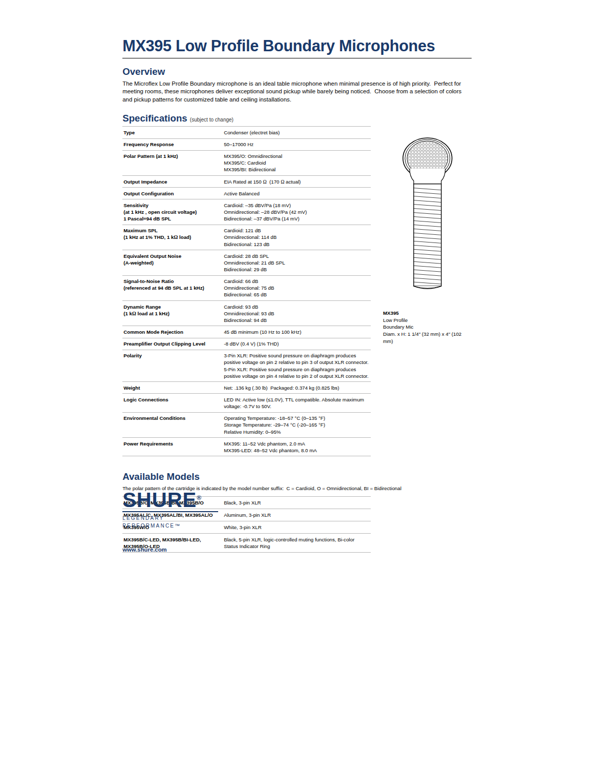MX395 Low Profile Boundary Microphones
Overview
The Microflex Low Profile Boundary microphone is an ideal table microphone when minimal presence is of high priority. Perfect for meeting rooms, these microphones deliver exceptional sound pickup while barely being noticed. Choose from a selection of colors and pickup patterns for customized table and ceiling installations.
Specifications (subject to change)
| Type | Condenser (electret bias) |
| Frequency Response | 50–17000 Hz |
| Polar Pattern (at 1 kHz) | MX395/O: Omnidirectional MX395/C: Cardioid MX395/BI: Bidirectional |
| Output Impedance | EIA Rated at 150 Ω (170 Ω actual) |
| Output Configuration | Active Balanced |
| Sensitivity (at 1 kHz , open circuit voltage) 1 Pascal=94 dB SPL | Cardioid: –35 dBV/Pa (18 mV) Omnidirectional: –28 dBV/Pa (42 mV) Bidirectional: –37 dBV/Pa (14 mV) |
| Maximum SPL (1 kHz at 1% THD, 1 k Ω load) | Cardioid: 121 dB Omnidirectional: 114 dB Bidirectional: 123 dB |
| Equivalent Output Noise (A-weighted) | Cardioid: 28 dB SPL Omnidirectional: 21 dB SPL Bidirectional: 29 dB |
| Signal-to-Noise Ratio (referenced at 94 dB SPL at 1 kHz) | Cardioid: 66 dB Omnidirectional: 75 dB Bidirectional: 65 dB |
| Dynamic Range (1 k Ω load at 1 kHz) | Cardioid: 93 dB Omnidirectional: 93 dB Bidirectional: 94 dB |
| Common Mode Rejection | 45 dB minimum (10 Hz to 100 kHz) |
| Preamplifier Output Clipping Level | -8 dBV (0.4 V) (1% THD) |
| Polarity | 3-Pin XLR: Positive sound pressure on diaphragm produces positive voltage on pin 2 relative to pin 3 of output XLR connector. 5-Pin XLR: Positive sound pressure on diaphragm produces positive voltage on pin 4 relative to pin 2 of output XLR connector. |
| Weight | Net: .136 kg (.30 lb) Packaged: 0.374 kg (0.825 lbs) |
| Logic Connections | LED IN: Active low (≤1.0V), TTL compatible. Absolute maximum voltage: -0.7V to 50V. |
| Environmental Conditions | Operating Temperature: -18–57 °C (0–135 °F) Storage Temperature: -29–74 °C (-20–165 °F) Relative Humidity: 0–95% |
| Power Requirements | MX395: 11–52 Vdc phantom, 2.0 mA MX395-LED: 48–52 Vdc phantom, 8.0 mA |
MX395
Low Profile
Boundary Mic
Diam. x H: 1 1/4" (32 mm) x 4" (102 mm)
Available Models
The polar pattern of the cartridge is indicated by the model number suffix: C = Cardioid, O = Omnidirectional, BI = Bidirectional
| MX395B/C, MX395B/BI, MX395B/O | Black, 3-pin XLR |
| MX395AL/C, MX395AL/BI, MX395AL/O | Aluminum, 3-pin XLR |
| MX395W/O | White, 3-pin XLR |
| MX395B/C-LED, MX395B/BI-LED, MX395B/O-LED | Black, 5-pin XLR, logic-controlled muting functions, Bi-color Status Indicator Ring |
SHURE®
LEGENDARY
PERFORMANCE™
www.shure.com